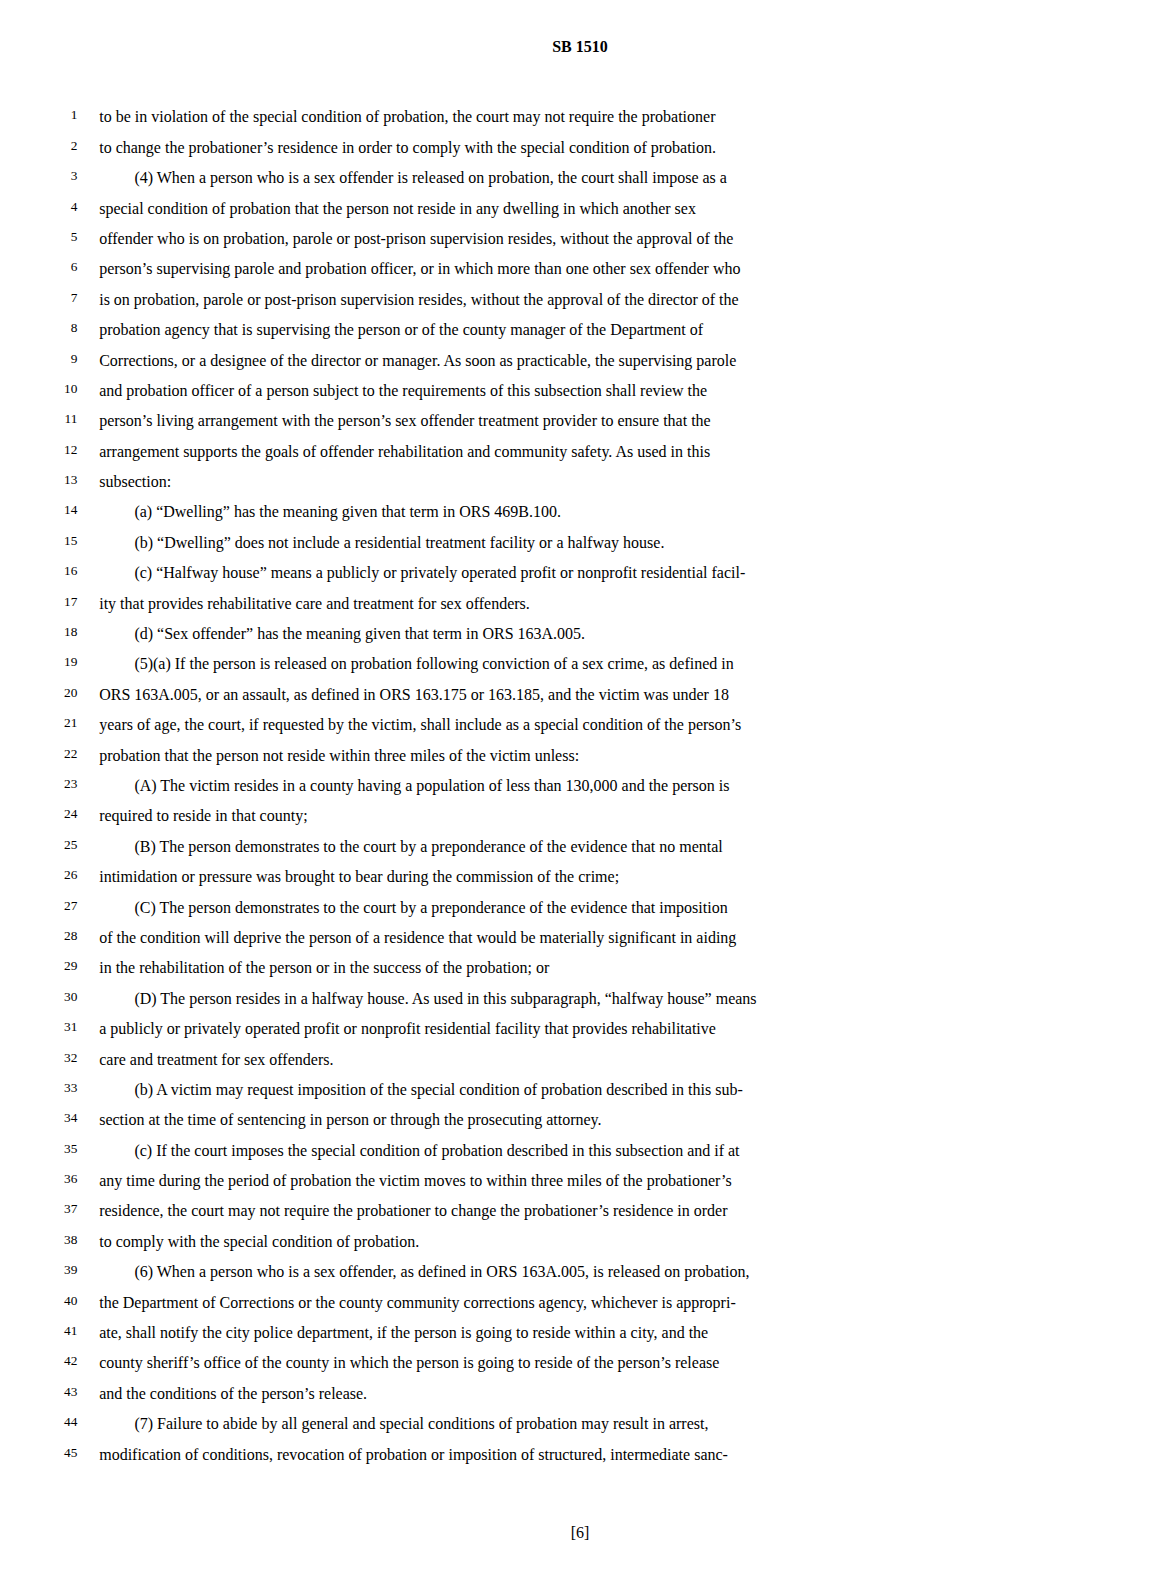SB 1510
to be in violation of the special condition of probation, the court may not require the probationer
to change the probationer’s residence in order to comply with the special condition of probation.
(4) When a person who is a sex offender is released on probation, the court shall impose as a
special condition of probation that the person not reside in any dwelling in which another sex
offender who is on probation, parole or post-prison supervision resides, without the approval of the
person’s supervising parole and probation officer, or in which more than one other sex offender who
is on probation, parole or post-prison supervision resides, without the approval of the director of the
probation agency that is supervising the person or of the county manager of the Department of
Corrections, or a designee of the director or manager. As soon as practicable, the supervising parole
and probation officer of a person subject to the requirements of this subsection shall review the
person’s living arrangement with the person’s sex offender treatment provider to ensure that the
arrangement supports the goals of offender rehabilitation and community safety. As used in this
subsection:
(a) “Dwelling” has the meaning given that term in ORS 469B.100.
(b) “Dwelling” does not include a residential treatment facility or a halfway house.
(c) “Halfway house” means a publicly or privately operated profit or nonprofit residential facil-
ity that provides rehabilitative care and treatment for sex offenders.
(d) “Sex offender” has the meaning given that term in ORS 163A.005.
(5)(a) If the person is released on probation following conviction of a sex crime, as defined in
ORS 163A.005, or an assault, as defined in ORS 163.175 or 163.185, and the victim was under 18
years of age, the court, if requested by the victim, shall include as a special condition of the person’s
probation that the person not reside within three miles of the victim unless:
(A) The victim resides in a county having a population of less than 130,000 and the person is
required to reside in that county;
(B) The person demonstrates to the court by a preponderance of the evidence that no mental
intimidation or pressure was brought to bear during the commission of the crime;
(C) The person demonstrates to the court by a preponderance of the evidence that imposition
of the condition will deprive the person of a residence that would be materially significant in aiding
in the rehabilitation of the person or in the success of the probation; or
(D) The person resides in a halfway house. As used in this subparagraph, “halfway house” means
a publicly or privately operated profit or nonprofit residential facility that provides rehabilitative
care and treatment for sex offenders.
(b) A victim may request imposition of the special condition of probation described in this sub-
section at the time of sentencing in person or through the prosecuting attorney.
(c) If the court imposes the special condition of probation described in this subsection and if at
any time during the period of probation the victim moves to within three miles of the probationer’s
residence, the court may not require the probationer to change the probationer’s residence in order
to comply with the special condition of probation.
(6) When a person who is a sex offender, as defined in ORS 163A.005, is released on probation,
the Department of Corrections or the county community corrections agency, whichever is appropri-
ate, shall notify the city police department, if the person is going to reside within a city, and the
county sheriff’s office of the county in which the person is going to reside of the person’s release
and the conditions of the person’s release.
(7) Failure to abide by all general and special conditions of probation may result in arrest,
modification of conditions, revocation of probation or imposition of structured, intermediate sanc-
[6]